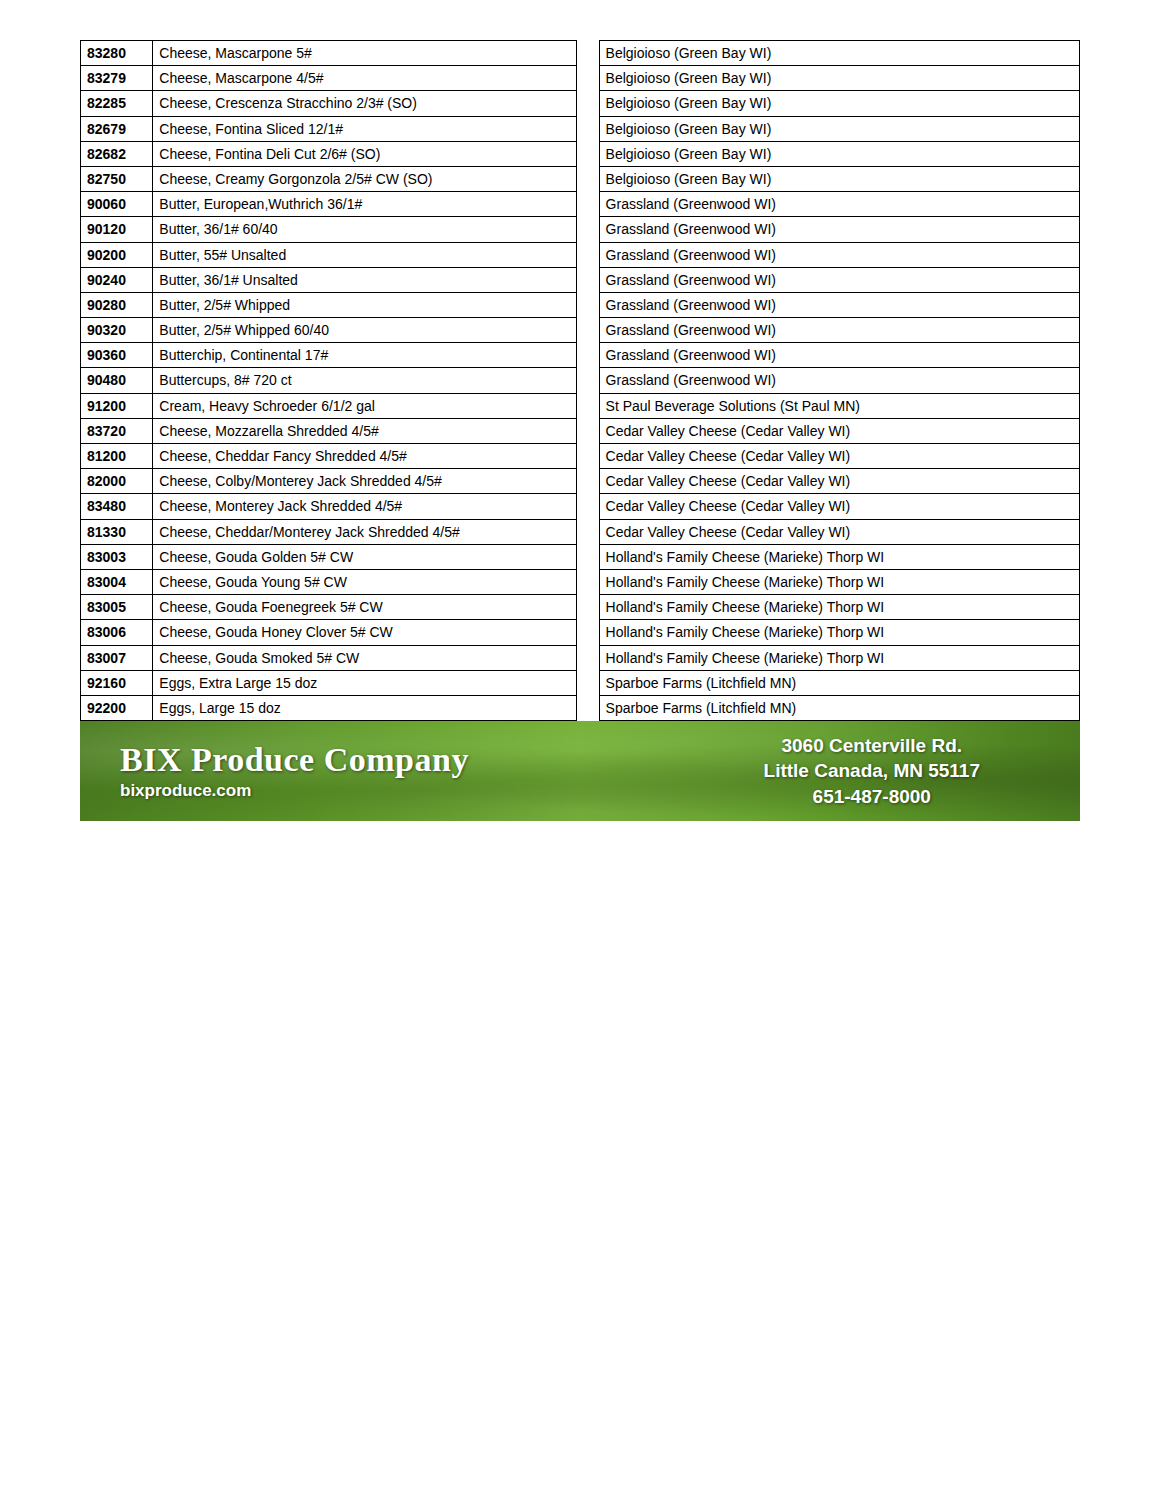| 83280 | Cheese, Mascarpone 5# | | Belgioioso (Green Bay WI) |
| 83279 | Cheese, Mascarpone 4/5# | | Belgioioso (Green Bay WI) |
| 82285 | Cheese, Crescenza Stracchino 2/3# (SO) | | Belgioioso (Green Bay WI) |
| 82679 | Cheese, Fontina Sliced 12/1# | | Belgioioso (Green Bay WI) |
| 82682 | Cheese, Fontina Deli Cut 2/6# (SO) | | Belgioioso (Green Bay WI) |
| 82750 | Cheese, Creamy Gorgonzola 2/5# CW (SO) | | Belgioioso (Green Bay WI) |
| 90060 | Butter, European,Wuthrich 36/1# | | Grassland (Greenwood WI) |
| 90120 | Butter, 36/1# 60/40 | | Grassland (Greenwood WI) |
| 90200 | Butter, 55# Unsalted | | Grassland (Greenwood WI) |
| 90240 | Butter, 36/1# Unsalted | | Grassland (Greenwood WI) |
| 90280 | Butter, 2/5# Whipped | | Grassland (Greenwood WI) |
| 90320 | Butter, 2/5# Whipped 60/40 | | Grassland (Greenwood WI) |
| 90360 | Butterchip, Continental 17# | | Grassland (Greenwood WI) |
| 90480 | Buttercups, 8# 720 ct | | Grassland (Greenwood WI) |
| 91200 | Cream, Heavy Schroeder 6/1/2 gal | | St Paul Beverage Solutions (St Paul MN) |
| 83720 | Cheese, Mozzarella Shredded 4/5# | | Cedar Valley Cheese (Cedar Valley WI) |
| 81200 | Cheese, Cheddar Fancy Shredded 4/5# | | Cedar Valley Cheese (Cedar Valley WI) |
| 82000 | Cheese, Colby/Monterey Jack Shredded 4/5# | | Cedar Valley Cheese (Cedar Valley WI) |
| 83480 | Cheese, Monterey Jack Shredded 4/5# | | Cedar Valley Cheese (Cedar Valley WI) |
| 81330 | Cheese, Cheddar/Monterey Jack Shredded 4/5# | | Cedar Valley Cheese (Cedar Valley WI) |
| 83003 | Cheese, Gouda Golden 5# CW | | Holland's Family Cheese (Marieke) Thorp WI |
| 83004 | Cheese, Gouda Young 5# CW | | Holland's Family Cheese (Marieke) Thorp WI |
| 83005 | Cheese, Gouda Foenegreek 5# CW | | Holland's Family Cheese (Marieke) Thorp WI |
| 83006 | Cheese, Gouda Honey Clover 5# CW | | Holland's Family Cheese (Marieke) Thorp WI |
| 83007 | Cheese, Gouda Smoked 5# CW | | Holland's Family Cheese (Marieke) Thorp WI |
| 92160 | Eggs, Extra Large 15 doz | | Sparboe Farms (Litchfield MN) |
| 92200 | Eggs, Large 15 doz | | Sparboe Farms (Litchfield MN) |
BIX Produce Company
bixproduce.com
3060 Centerville Rd.
Little Canada, MN 55117
651-487-8000